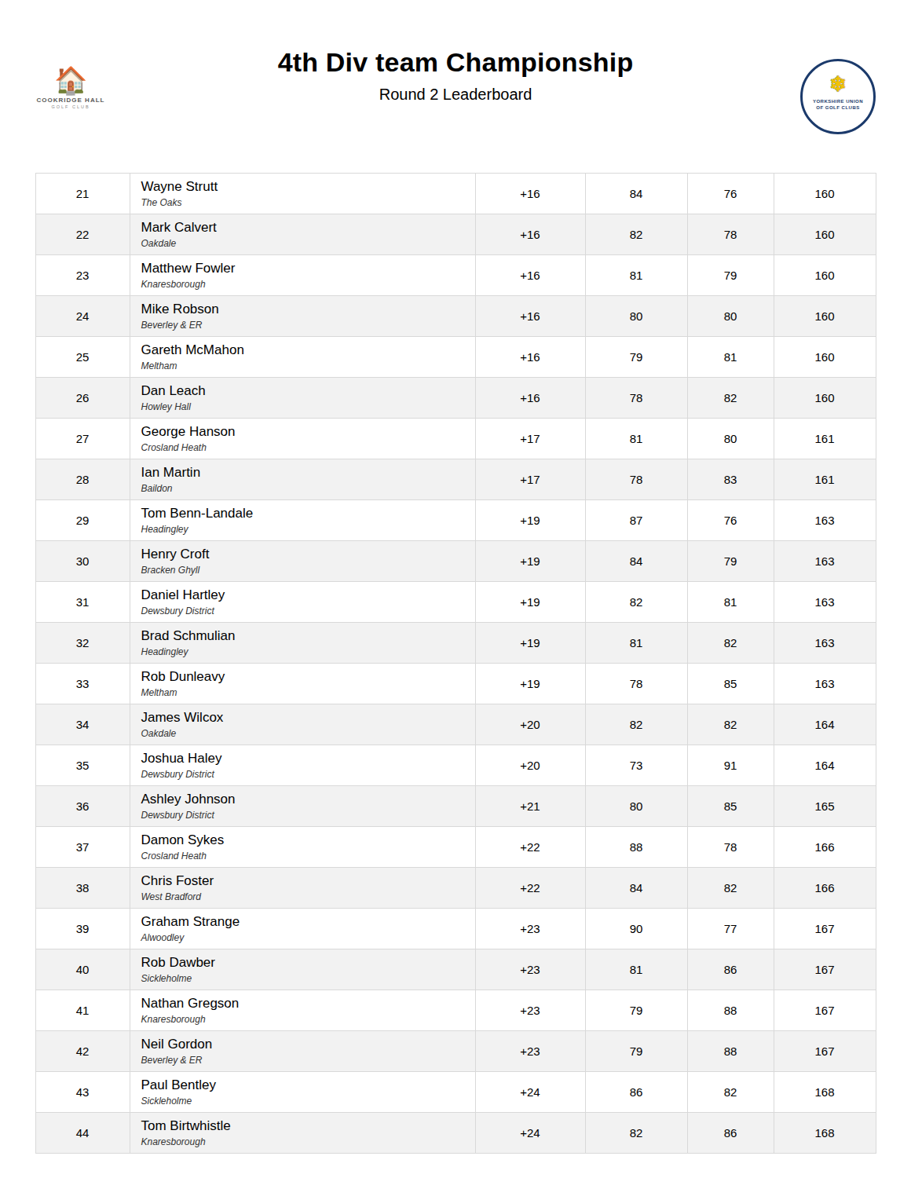🏠
COOKRIDGE HALL
GOLF CLUB
4th Div team Championship
Round 2 Leaderboard
❄
YORKSHIRE UNION
OF GOLF CLUBS
| 21 | Wayne Strutt The Oaks | +16 | 84 | 76 | 160 |
| 22 | Mark Calvert Oakdale | +16 | 82 | 78 | 160 |
| 23 | Matthew Fowler Knaresborough | +16 | 81 | 79 | 160 |
| 24 | Mike Robson Beverley & ER | +16 | 80 | 80 | 160 |
| 25 | Gareth McMahon Meltham | +16 | 79 | 81 | 160 |
| 26 | Dan Leach Howley Hall | +16 | 78 | 82 | 160 |
| 27 | George Hanson Crosland Heath | +17 | 81 | 80 | 161 |
| 28 | Ian Martin Baildon | +17 | 78 | 83 | 161 |
| 29 | Tom Benn-Landale Headingley | +19 | 87 | 76 | 163 |
| 30 | Henry Croft Bracken Ghyll | +19 | 84 | 79 | 163 |
| 31 | Daniel Hartley Dewsbury District | +19 | 82 | 81 | 163 |
| 32 | Brad Schmulian Headingley | +19 | 81 | 82 | 163 |
| 33 | Rob Dunleavy Meltham | +19 | 78 | 85 | 163 |
| 34 | James Wilcox Oakdale | +20 | 82 | 82 | 164 |
| 35 | Joshua Haley Dewsbury District | +20 | 73 | 91 | 164 |
| 36 | Ashley Johnson Dewsbury District | +21 | 80 | 85 | 165 |
| 37 | Damon Sykes Crosland Heath | +22 | 88 | 78 | 166 |
| 38 | Chris Foster West Bradford | +22 | 84 | 82 | 166 |
| 39 | Graham Strange Alwoodley | +23 | 90 | 77 | 167 |
| 40 | Rob Dawber Sickleholme | +23 | 81 | 86 | 167 |
| 41 | Nathan Gregson Knaresborough | +23 | 79 | 88 | 167 |
| 42 | Neil Gordon Beverley & ER | +23 | 79 | 88 | 167 |
| 43 | Paul Bentley Sickleholme | +24 | 86 | 82 | 168 |
| 44 | Tom Birtwhistle Knaresborough | +24 | 82 | 86 | 168 |